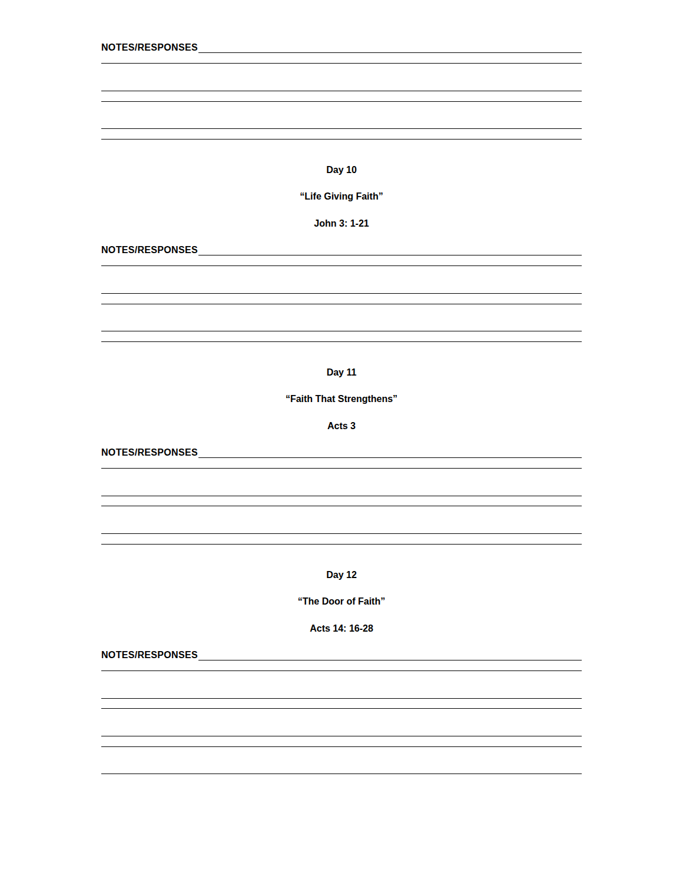NOTES/RESPONSES
Day 10 “Life Giving Faith” John 3: 1-21
NOTES/RESPONSES
Day 11 “Faith That Strengthens” Acts 3
NOTES/RESPONSES
Day 12 “The Door of Faith” Acts 14: 16-28
NOTES/RESPONSES